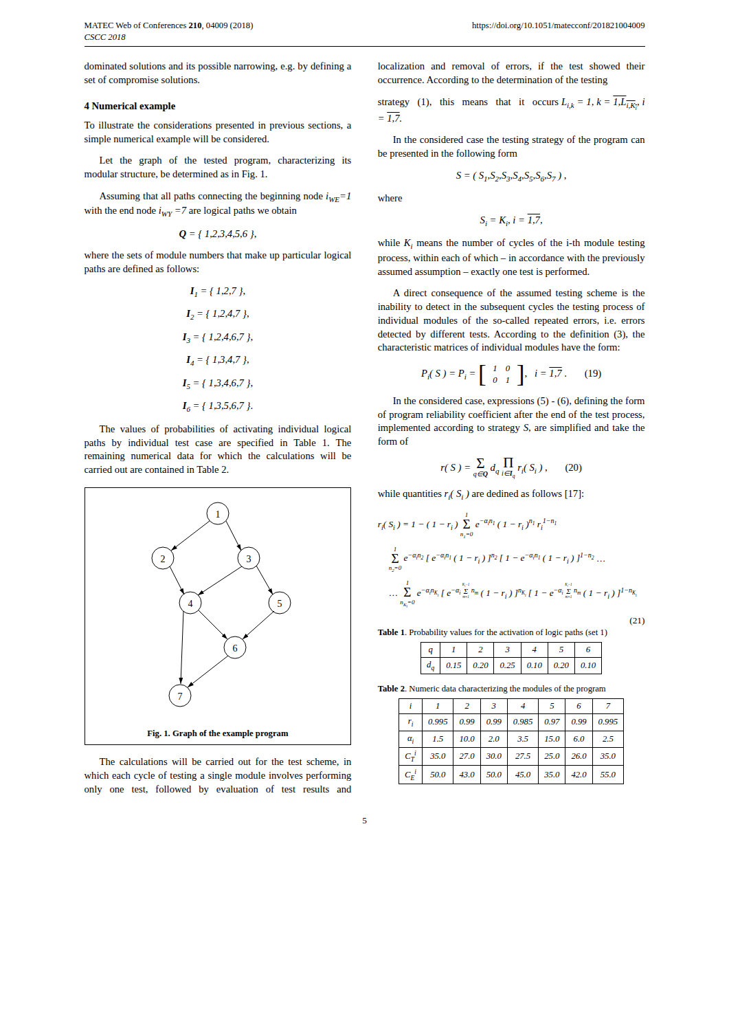MATEC Web of Conferences 210, 04009 (2018)
CSCC 2018
https://doi.org/10.1051/matecconf/201821004009
dominated solutions and its possible narrowing, e.g. by defining a set of compromise solutions.
4 Numerical example
To illustrate the considerations presented in previous sections, a simple numerical example will be considered.
Let the graph of the tested program, characterizing its modular structure, be determined as in Fig. 1.
Assuming that all paths connecting the beginning node iWE=1 with the end node iWY =7 are logical paths we obtain
Q = { 1,2,3,4,5,6 },
where the sets of module numbers that make up particular logical paths are defined as follows:
I1 = { 1,2,7 },
I2 = { 1,2,4,7 },
I3 = { 1,2,4,6,7 },
I4 = { 1,3,4,7 },
I5 = { 1,3,4,6,7 },
I6 = { 1,3,5,6,7 }.
The values of probabilities of activating individual logical paths by individual test case are specified in Table 1. The remaining numerical data for which the calculations will be carried out are contained in Table 2.
1 2 3 4 5 6 7
Fig. 1. Graph of the example program
The calculations will be carried out for the test scheme, in which each cycle of testing a single module involves performing only one test, followed by evaluation of test results and localization and removal of errors, if the test showed their occurrence. According to the determination of the testing
strategy (1), this means that it occurs Li,k = 1, k = 1,Li,Ki, i = 1,7.
In the considered case the testing strategy of the program can be presented in the following form
S = ( S1,S2,S3,S4,S5,S6,S7 ) ,
where
Si = Ki, i = 1,7,
while Ki means the number of cycles of the i-th module testing process, within each of which – in accordance with the previously assumed assumption – exactly one test is performed.
A direct consequence of the assumed testing scheme is the inability to detect in the subsequent cycles the testing process of individual modules of the so-called repeated errors, i.e. errors detected by different tests. According to the definition (3), the characteristic matrices of individual modules have the form:
Pi( S ) = Pi = [
| 1 | 0 |
| 0 | 1 |
], i = 1,7 . (19)
In the considered case, expressions (5) - (6), defining the form of program reliability coefficient after the end of the test process, implemented according to strategy S, are simplified and take the form of
r( S ) = Σq∈Q dq Πi∈Iq ri( Si ) , (20)
while quantities ri( Si ) are dedined as follows [17]:
ri( Si ) = 1 − ( 1 − ri ) 1 Σn1=0 e−αin1 ( 1 − ri )n1 ri1−n1
1 Σn2=0 e−αin2 [ e−αin1 ( 1 − ri ) ]n2 [ 1 − e−αin1 ( 1 − ri ) ]1−n2 …
… 1 ΣnKi=0 e−αinKi [ e−αi Ki−1 Σm=1 nm ( 1 − ri ) ]nKi [ 1 − e−αi Ki−1 Σm=1 nm ( 1 − ri ) ]1−nKi
(21)
Table 1. Probability values for the activation of logic paths (set 1)
| q | 1 | 2 | 3 | 4 | 5 | 6 |
| d q | 0.15 | 0.20 | 0.25 | 0.10 | 0.20 | 0.10 |
Table 2. Numeric data characterizing the modules of the program
| i | 1 | 2 | 3 | 4 | 5 | 6 | 7 |
| r i | 0.995 | 0.99 | 0.99 | 0.985 | 0.97 | 0.99 | 0.995 |
| α i | 1.5 | 10.0 | 2.0 | 3.5 | 15.0 | 6.0 | 2.5 |
| C T i | 35.0 | 27.0 | 30.0 | 27.5 | 25.0 | 26.0 | 35.0 |
| C E i | 50.0 | 43.0 | 50.0 | 45.0 | 35.0 | 42.0 | 55.0 |
5